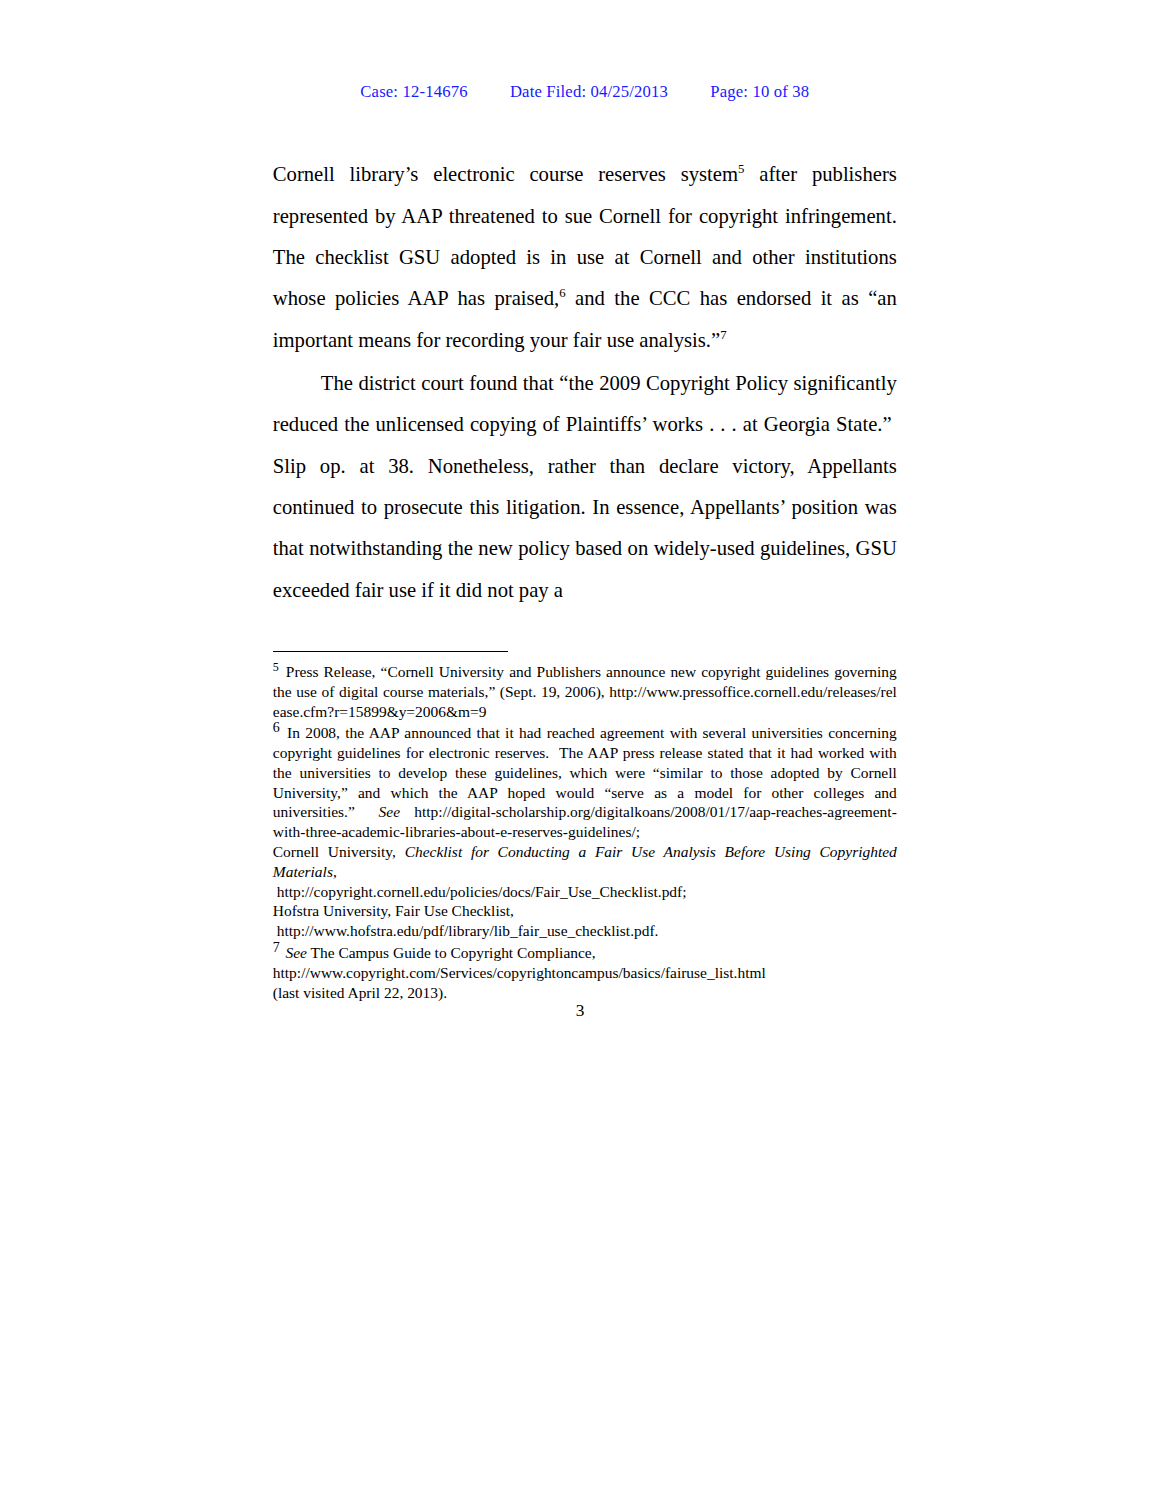Case: 12-14676 Date Filed: 04/25/2013 Page: 10 of 38
Cornell library’s electronic course reserves system5 after publishers represented by AAP threatened to sue Cornell for copyright infringement. The checklist GSU adopted is in use at Cornell and other institutions whose policies AAP has praised,6 and the CCC has endorsed it as “an important means for recording your fair use analysis.”7
The district court found that “the 2009 Copyright Policy significantly reduced the unlicensed copying of Plaintiffs’ works . . . at Georgia State.” Slip op. at 38. Nonetheless, rather than declare victory, Appellants continued to prosecute this litigation. In essence, Appellants’ position was that notwithstanding the new policy based on widely-used guidelines, GSU exceeded fair use if it did not pay a
5 Press Release, “Cornell University and Publishers announce new copyright guidelines governing the use of digital course materials,” (Sept. 19, 2006), http://www.pressoffice.cornell.edu/releases/release.cfm?r=15899&y=2006&m=9
6 In 2008, the AAP announced that it had reached agreement with several universities concerning copyright guidelines for electronic reserves. The AAP press release stated that it had worked with the universities to develop these guidelines, which were “similar to those adopted by Cornell University,” and which the AAP hoped would “serve as a model for other colleges and universities.” See http://digital-scholarship.org/digitalkoans/2008/01/17/aap-reaches-agreement-with-three-academic-libraries-about-e-reserves-guidelines/;
Cornell University, Checklist for Conducting a Fair Use Analysis Before Using Copyrighted Materials,
http://copyright.cornell.edu/policies/docs/Fair_Use_Checklist.pdf;
Hofstra University, Fair Use Checklist,
http://www.hofstra.edu/pdf/library/lib_fair_use_checklist.pdf.
7 See The Campus Guide to Copyright Compliance,
http://www.copyright.com/Services/copyrightoncampus/basics/fairuse_list.html
(last visited April 22, 2013).
3